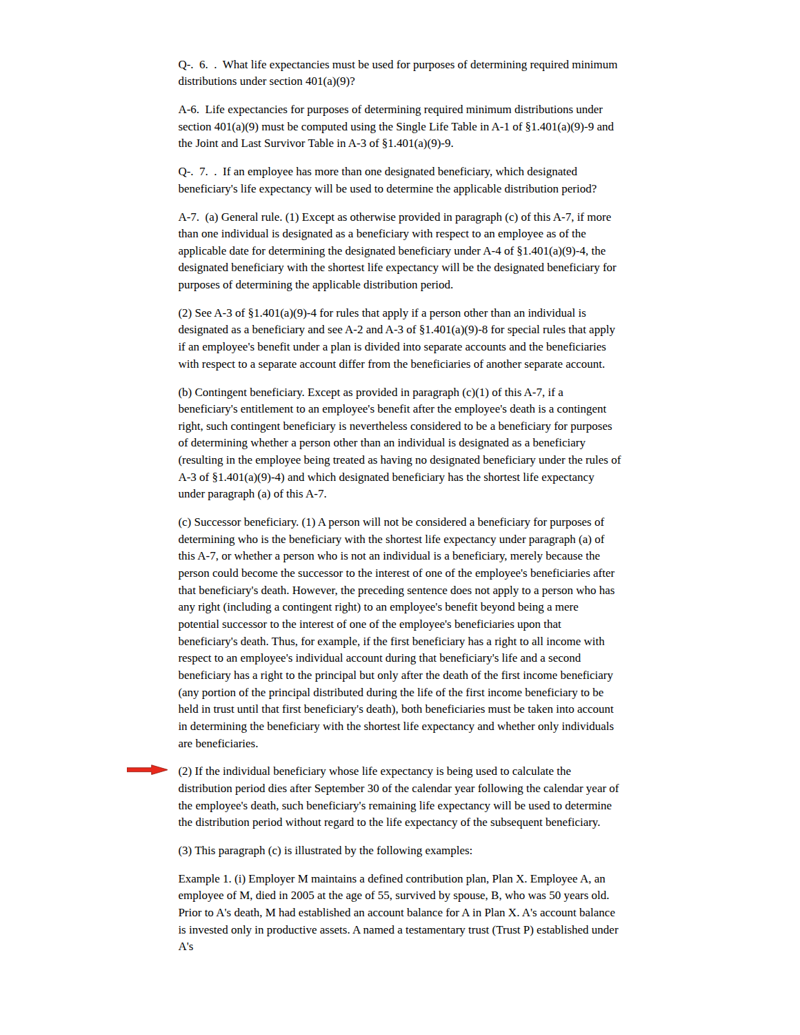Q-. 6. . What life expectancies must be used for purposes of determining required minimum distributions under section 401(a)(9)?
A-6. Life expectancies for purposes of determining required minimum distributions under section 401(a)(9) must be computed using the Single Life Table in A-1 of §1.401(a)(9)-9 and the Joint and Last Survivor Table in A-3 of §1.401(a)(9)-9.
Q-. 7. . If an employee has more than one designated beneficiary, which designated beneficiary's life expectancy will be used to determine the applicable distribution period?
A-7. (a) General rule. (1) Except as otherwise provided in paragraph (c) of this A-7, if more than one individual is designated as a beneficiary with respect to an employee as of the applicable date for determining the designated beneficiary under A-4 of §1.401(a)(9)-4, the designated beneficiary with the shortest life expectancy will be the designated beneficiary for purposes of determining the applicable distribution period.
(2) See A-3 of §1.401(a)(9)-4 for rules that apply if a person other than an individual is designated as a beneficiary and see A-2 and A-3 of §1.401(a)(9)-8 for special rules that apply if an employee's benefit under a plan is divided into separate accounts and the beneficiaries with respect to a separate account differ from the beneficiaries of another separate account.
(b) Contingent beneficiary. Except as provided in paragraph (c)(1) of this A-7, if a beneficiary's entitlement to an employee's benefit after the employee's death is a contingent right, such contingent beneficiary is nevertheless considered to be a beneficiary for purposes of determining whether a person other than an individual is designated as a beneficiary (resulting in the employee being treated as having no designated beneficiary under the rules of A-3 of §1.401(a)(9)-4) and which designated beneficiary has the shortest life expectancy under paragraph (a) of this A-7.
(c) Successor beneficiary. (1) A person will not be considered a beneficiary for purposes of determining who is the beneficiary with the shortest life expectancy under paragraph (a) of this A-7, or whether a person who is not an individual is a beneficiary, merely because the person could become the successor to the interest of one of the employee's beneficiaries after that beneficiary's death. However, the preceding sentence does not apply to a person who has any right (including a contingent right) to an employee's benefit beyond being a mere potential successor to the interest of one of the employee's beneficiaries upon that beneficiary's death. Thus, for example, if the first beneficiary has a right to all income with respect to an employee's individual account during that beneficiary's life and a second beneficiary has a right to the principal but only after the death of the first income beneficiary (any portion of the principal distributed during the life of the first income beneficiary to be held in trust until that first beneficiary's death), both beneficiaries must be taken into account in determining the beneficiary with the shortest life expectancy and whether only individuals are beneficiaries.
(2) If the individual beneficiary whose life expectancy is being used to calculate the distribution period dies after September 30 of the calendar year following the calendar year of the employee's death, such beneficiary's remaining life expectancy will be used to determine the distribution period without regard to the life expectancy of the subsequent beneficiary.
(3) This paragraph (c) is illustrated by the following examples:
Example 1. (i) Employer M maintains a defined contribution plan, Plan X. Employee A, an employee of M, died in 2005 at the age of 55, survived by spouse, B, who was 50 years old. Prior to A's death, M had established an account balance for A in Plan X. A's account balance is invested only in productive assets. A named a testamentary trust (Trust P) established under A's